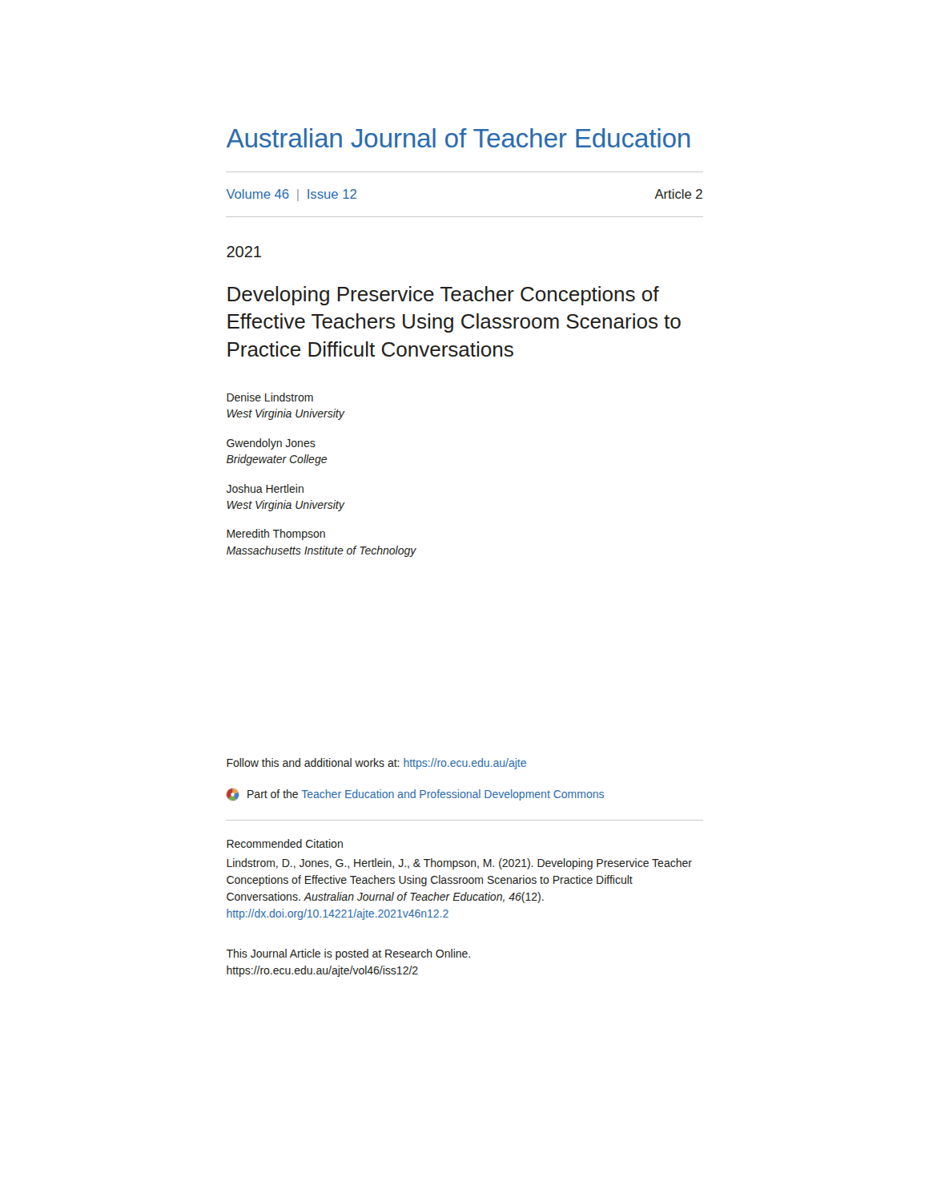Australian Journal of Teacher Education
Volume 46|Issue 12
Article 2
2021
Developing Preservice Teacher Conceptions of Effective Teachers Using Classroom Scenarios to Practice Difficult Conversations
Denise Lindstrom West Virginia University
Gwendolyn Jones Bridgewater College
Joshua Hertlein West Virginia University
Meredith Thompson Massachusetts Institute of Technology
Follow this and additional works at: https://ro.ecu.edu.au/ajte
Part of the Teacher Education and Professional Development Commons
Recommended Citation
Lindstrom, D., Jones, G., Hertlein, J., & Thompson, M. (2021). Developing Preservice Teacher Conceptions of Effective Teachers Using Classroom Scenarios to Practice Difficult Conversations. Australian Journal of Teacher Education, 46(12).
http://dx.doi.org/10.14221/ajte.2021v46n12.2
This Journal Article is posted at Research Online.
https://ro.ecu.edu.au/ajte/vol46/iss12/2